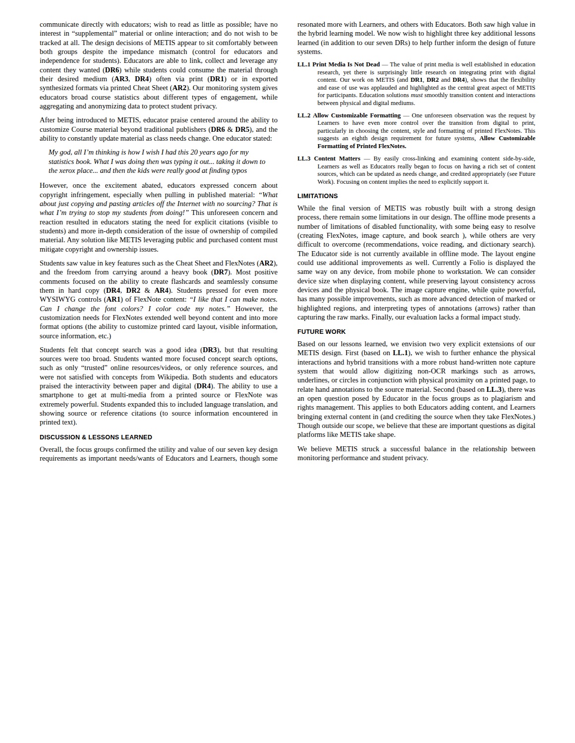communicate directly with educators; wish to read as little as possible; have no interest in “supplemental” material or online interaction; and do not wish to be tracked at all. The design decisions of METIS appear to sit comfortably between both groups despite the impedance mismatch (control for educators and independence for students). Educators are able to link, collect and leverage any content they wanted (DR6) while students could consume the material through their desired medium (AR3, DR4) often via print (DR1) or in exported synthesized formats via printed Cheat Sheet (AR2). Our monitoring system gives educators broad course statistics about different types of engagement, while aggregating and anonymizing data to protect student privacy.
After being introduced to METIS, educator praise centered around the ability to customize Course material beyond traditional publishers (DR6 & DR5), and the ability to constantly update material as class needs change. One educator stated:
My god, all I’m thinking is how I wish I had this 20 years ago for my statistics book. What I was doing then was typing it out... taking it down to the xerox place... and then the kids were really good at finding typos
However, once the excitement abated, educators expressed concern about copyright infringement, especially when pulling in published material: “What about just copying and pasting articles off the Internet with no sourcing? That is what I’m trying to stop my students from doing!” This unforeseen concern and reaction resulted in educators stating the need for explicit citations (visible to students) and more in-depth consideration of the issue of ownership of compiled material. Any solution like METIS leveraging public and purchased content must mitigate copyright and ownership issues.
Students saw value in key features such as the Cheat Sheet and FlexNotes (AR2), and the freedom from carrying around a heavy book (DR7). Most positive comments focused on the ability to create flashcards and seamlessly consume them in hard copy (DR4, DR2 & AR4). Students pressed for even more WYSIWYG controls (AR1) of FlexNote content: “I like that I can make notes. Can I change the font colors? I color code my notes.” However, the customization needs for FlexNotes extended well beyond content and into more format options (the ability to customize printed card layout, visible information, source information, etc.)
Students felt that concept search was a good idea (DR3), but that resulting sources were too broad. Students wanted more focused concept search options, such as only “trusted” online resources/videos, or only reference sources, and were not satisfied with concepts from Wikipedia. Both students and educators praised the interactivity between paper and digital (DR4). The ability to use a smartphone to get at multi-media from a printed source or FlexNote was extremely powerful. Students expanded this to included language translation, and showing source or reference citations (to source information encountered in printed text).
Discussion & Lessons Learned
Overall, the focus groups confirmed the utility and value of our seven key design requirements as important needs/wants of Educators and Learners, though some resonated more with Learners, and others with Educators. Both saw high value in the hybrid learning model. We now wish to highlight three key additional lessons learned (in addition to our seven DRs) to help further inform the design of future systems.
LL.1 Print Media Is Not Dead — The value of print media is well established in education research, yet there is surprisingly little research on integrating print with digital content. Our work on METIS (and DR1, DR2 and DR4), shows that the flexibility and ease of use was applauded and highlighted as the central great aspect of METIS for participants. Education solutions must smoothly transition content and interactions between physical and digital mediums.
LL.2 Allow Customizable Formatting — One unforeseen observation was the request by Learners to have even more control over the transition from digital to print, particularly in choosing the content, style and formatting of printed FlexNotes. This suggests an eighth design requirement for future systems, Allow Customizable Formatting of Printed FlexNotes.
LL.3 Content Matters — By easily cross-linking and examining content side-by-side, Learners as well as Educators really began to focus on having a rich set of content sources, which can be updated as needs change, and credited appropriately (see Future Work). Focusing on content implies the need to explicitly support it.
Limitations
While the final version of METIS was robustly built with a strong design process, there remain some limitations in our design. The offline mode presents a number of limitations of disabled functionality, with some being easy to resolve (creating FlexNotes, image capture, and book search ), while others are very difficult to overcome (recommendations, voice reading, and dictionary search). The Educator side is not currently available in offline mode. The layout engine could use additional improvements as well. Currently a Folio is displayed the same way on any device, from mobile phone to workstation. We can consider device size when displaying content, while preserving layout consistency across devices and the physical book. The image capture engine, while quite powerful, has many possible improvements, such as more advanced detection of marked or highlighted regions, and interpreting types of annotations (arrows) rather than capturing the raw marks. Finally, our evaluation lacks a formal impact study.
Future Work
Based on our lessons learned, we envision two very explicit extensions of our METIS design. First (based on LL.1), we wish to further enhance the physical interactions and hybrid transitions with a more robust hand-written note capture system that would allow digitizing non-OCR markings such as arrows, underlines, or circles in conjunction with physical proximity on a printed page, to relate hand annotations to the source material. Second (based on LL.3), there was an open question posed by Educator in the focus groups as to plagiarism and rights management. This applies to both Educators adding content, and Learners bringing external content in (and crediting the source when they take FlexNotes.) Though outside our scope, we believe that these are important questions as digital platforms like METIS take shape.
We believe METIS struck a successful balance in the relationship between monitoring performance and student privacy.